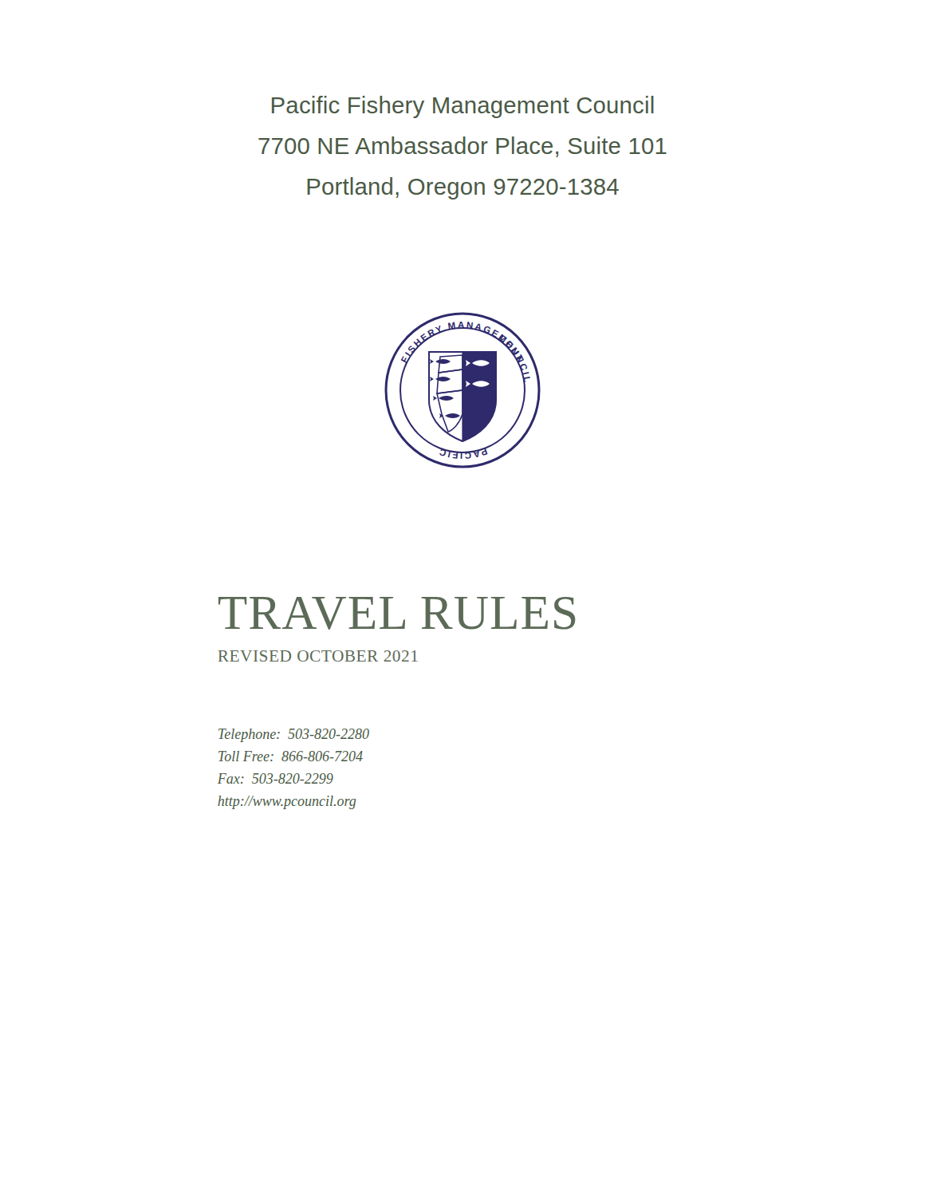Pacific Fishery Management Council
7700 NE Ambassador Place, Suite 101
Portland, Oregon 97220-1384
FISHERY MANAGEMENT PACIFIC COUNCIL
TRAVEL RULES
REVISED OCTOBER 2021
Telephone: 503-820-2280
Toll Free: 866-806-7204
Fax: 503-820-2299
http://www.pcouncil.org